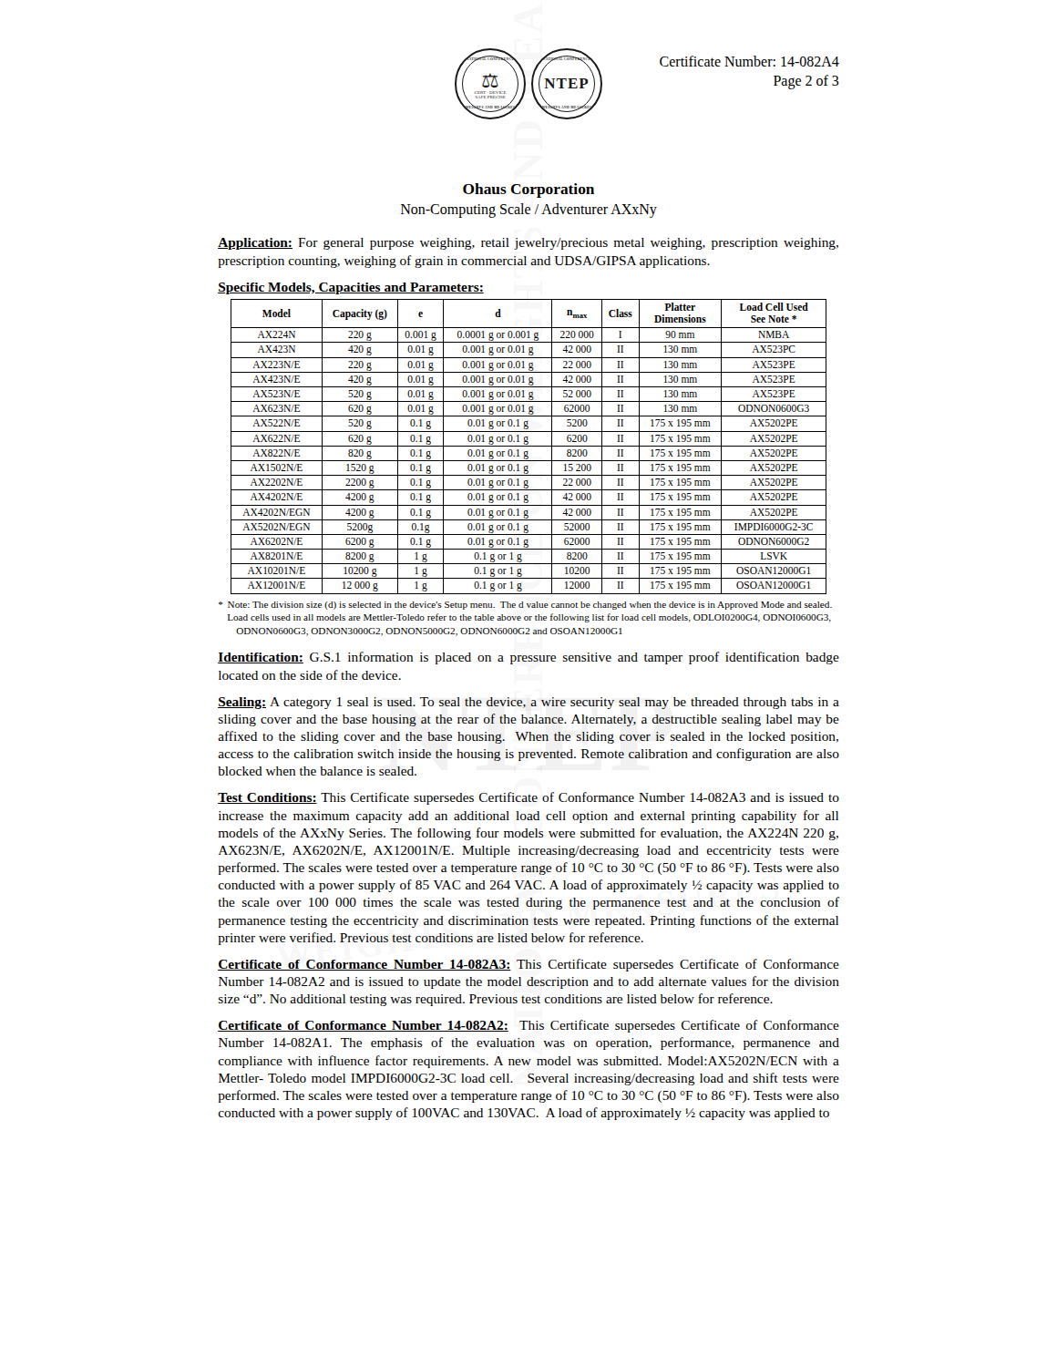NATIONAL CONFERENCE ON WEIGHTS AND MEASURES
NTEP
WEIGHTS AND MEASURES
National Conference
⚖
CERT · DEVICE
SAFE PRECISE
Weights and Measures
National Conference
NTEP
Weights and Measures
Certificate Number: 14-082A4
Page 2 of 3
Ohaus Corporation
Non-Computing Scale / Adventurer AXxNy
Application: For general purpose weighing, retail jewelry/precious metal weighing, prescription weighing, prescription counting, weighing of grain in commercial and UDSA/GIPSA applications.
Specific Models, Capacities and Parameters:
| Model | Capacity (g) | e | d | n max | Class | Platter Dimensions | Load Cell Used See Note * |
| --- | --- | --- | --- | --- | --- | --- | --- |
| AX224N | 220 g | 0.001 g | 0.0001 g or 0.001 g | 220 000 | I | 90 mm | NMBA |
| AX423N | 420 g | 0.01 g | 0.001 g or 0.01 g | 42 000 | II | 130 mm | AX523PC |
| AX223N/E | 220 g | 0.01 g | 0.001 g or 0.01 g | 22 000 | II | 130 mm | AX523PE |
| AX423N/E | 420 g | 0.01 g | 0.001 g or 0.01 g | 42 000 | II | 130 mm | AX523PE |
| AX523N/E | 520 g | 0.01 g | 0.001 g or 0.01 g | 52 000 | II | 130 mm | AX523PE |
| AX623N/E | 620 g | 0.01 g | 0.001 g or 0.01 g | 62000 | II | 130 mm | ODNON0600G3 |
| AX522N/E | 520 g | 0.1 g | 0.01 g or 0.1 g | 5200 | II | 175 x 195 mm | AX5202PE |
| AX622N/E | 620 g | 0.1 g | 0.01 g or 0.1 g | 6200 | II | 175 x 195 mm | AX5202PE |
| AX822N/E | 820 g | 0.1 g | 0.01 g or 0.1 g | 8200 | II | 175 x 195 mm | AX5202PE |
| AX1502N/E | 1520 g | 0.1 g | 0.01 g or 0.1 g | 15 200 | II | 175 x 195 mm | AX5202PE |
| AX2202N/E | 2200 g | 0.1 g | 0.01 g or 0.1 g | 22 000 | II | 175 x 195 mm | AX5202PE |
| AX4202N/E | 4200 g | 0.1 g | 0.01 g or 0.1 g | 42 000 | II | 175 x 195 mm | AX5202PE |
| AX4202N/EGN | 4200 g | 0.1 g | 0.01 g or 0.1 g | 42 000 | II | 175 x 195 mm | AX5202PE |
| AX5202N/EGN | 5200g | 0.1g | 0.01 g or 0.1 g | 52000 | II | 175 x 195 mm | IMPDI6000G2-3C |
| AX6202N/E | 6200 g | 0.1 g | 0.01 g or 0.1 g | 62000 | II | 175 x 195 mm | ODNON6000G2 |
| AX8201N/E | 8200 g | 1 g | 0.1 g or 1 g | 8200 | II | 175 x 195 mm | LSVK |
| AX10201N/E | 10200 g | 1 g | 0.1 g or 1 g | 10200 | II | 175 x 195 mm | OSOAN12000G1 |
| AX12001N/E | 12 000 g | 1 g | 0.1 g or 1 g | 12000 | II | 175 x 195 mm | OSOAN12000G1 |
* Note: The division size (d) is selected in the device's Setup menu. The d value cannot be changed when the device is in Approved Mode and sealed. Load cells used in all models are Mettler-Toledo refer to the table above or the following list for load cell models, ODLOI0200G4, ODNOI0600G3, ODNON0600G3, ODNON3000G2, ODNON5000G2, ODNON6000G2 and OSOAN12000G1
Identification: G.S.1 information is placed on a pressure sensitive and tamper proof identification badge located on the side of the device.
Sealing: A category 1 seal is used. To seal the device, a wire security seal may be threaded through tabs in a sliding cover and the base housing at the rear of the balance. Alternately, a destructible sealing label may be affixed to the sliding cover and the base housing. When the sliding cover is sealed in the locked position, access to the calibration switch inside the housing is prevented. Remote calibration and configuration are also blocked when the balance is sealed.
Test Conditions: This Certificate supersedes Certificate of Conformance Number 14-082A3 and is issued to increase the maximum capacity add an additional load cell option and external printing capability for all models of the AXxNy Series. The following four models were submitted for evaluation, the AX224N 220 g, AX623N/E, AX6202N/E, AX12001N/E. Multiple increasing/decreasing load and eccentricity tests were performed. The scales were tested over a temperature range of 10 °C to 30 °C (50 °F to 86 °F). Tests were also conducted with a power supply of 85 VAC and 264 VAC. A load of approximately ½ capacity was applied to the scale over 100 000 times the scale was tested during the permanence test and at the conclusion of permanence testing the eccentricity and discrimination tests were repeated. Printing functions of the external printer were verified. Previous test conditions are listed below for reference.
Certificate of Conformance Number 14-082A3: This Certificate supersedes Certificate of Conformance Number 14-082A2 and is issued to update the model description and to add alternate values for the division size “d”. No additional testing was required. Previous test conditions are listed below for reference.
Certificate of Conformance Number 14-082A2: This Certificate supersedes Certificate of Conformance Number 14-082A1. The emphasis of the evaluation was on operation, performance, permanence and compliance with influence factor requirements. A new model was submitted. Model:AX5202N/ECN with a Mettler- Toledo model IMPDI6000G2-3C load cell. Several increasing/decreasing load and shift tests were performed. The scales were tested over a temperature range of 10 °C to 30 °C (50 °F to 86 °F). Tests were also conducted with a power supply of 100VAC and 130VAC. A load of approximately ½ capacity was applied to